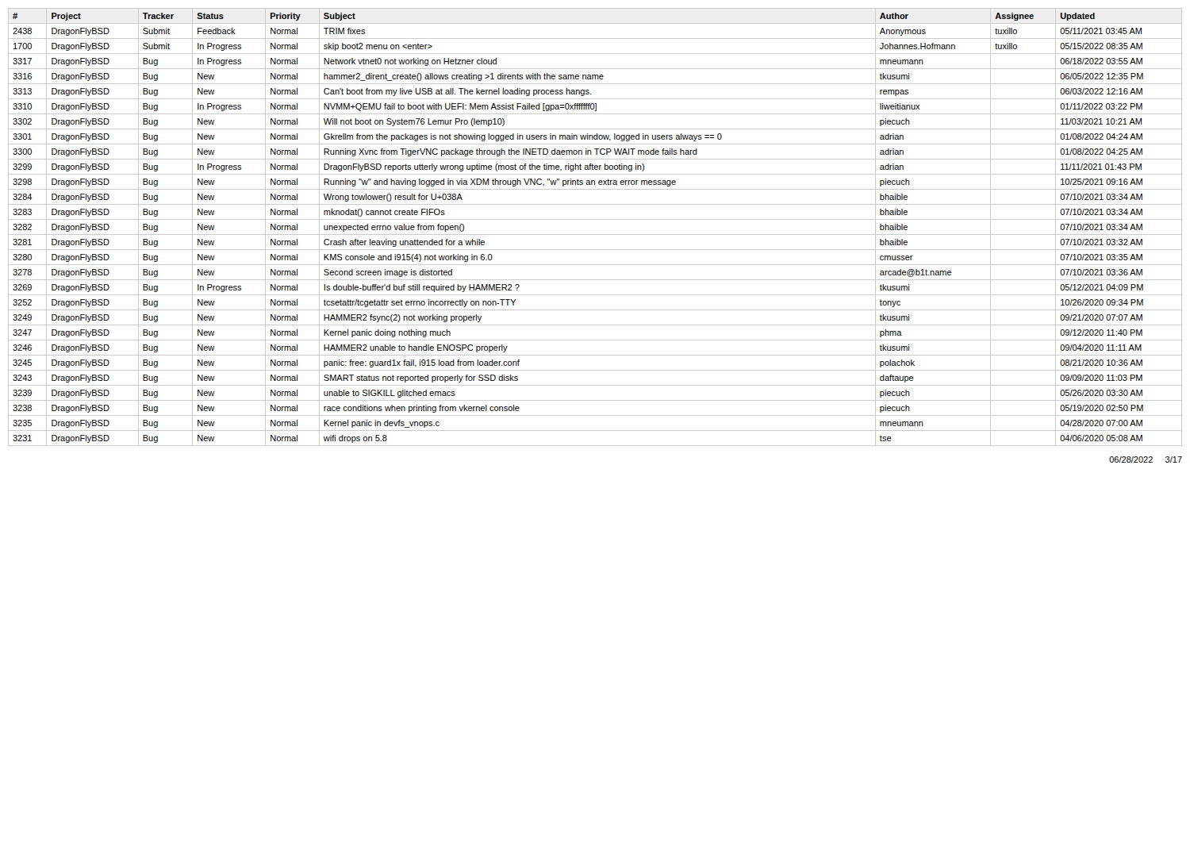| # | Project | Tracker | Status | Priority | Subject | Author | Assignee | Updated |
| --- | --- | --- | --- | --- | --- | --- | --- | --- |
| 2438 | DragonFlyBSD | Submit | Feedback | Normal | TRIM fixes | Anonymous | tuxillo | 05/11/2021 03:45 AM |
| 1700 | DragonFlyBSD | Submit | In Progress | Normal | skip boot2 menu on <enter> | Johannes.Hofmann | tuxillo | 05/15/2022 08:35 AM |
| 3317 | DragonFlyBSD | Bug | In Progress | Normal | Network vtnet0 not working on Hetzner cloud | mneumann | | 06/18/2022 03:55 AM |
| 3316 | DragonFlyBSD | Bug | New | Normal | hammer2_dirent_create() allows creating >1 dirents with the same name | tkusumi | | 06/05/2022 12:35 PM |
| 3313 | DragonFlyBSD | Bug | New | Normal | Can't boot from my live USB at all. The kernel loading process hangs. | rempas | | 06/03/2022 12:16 AM |
| 3310 | DragonFlyBSD | Bug | In Progress | Normal | NVMM+QEMU fail to boot with UEFI: Mem Assist Failed [gpa=0xfffffff0] | liweitianux | | 01/11/2022 03:22 PM |
| 3302 | DragonFlyBSD | Bug | New | Normal | Will not boot on System76 Lemur Pro (lemp10) | piecuch | | 11/03/2021 10:21 AM |
| 3301 | DragonFlyBSD | Bug | New | Normal | Gkrellm from the packages is not showing logged in users in main window, logged in users always == 0 | adrian | | 01/08/2022 04:24 AM |
| 3300 | DragonFlyBSD | Bug | New | Normal | Running Xvnc from TigerVNC package through the INETD daemon in TCP WAIT mode fails hard | adrian | | 01/08/2022 04:25 AM |
| 3299 | DragonFlyBSD | Bug | In Progress | Normal | DragonFlyBSD reports utterly wrong uptime (most of the time, right after booting in) | adrian | | 11/11/2021 01:43 PM |
| 3298 | DragonFlyBSD | Bug | New | Normal | Running "w" and having logged in via XDM through VNC, "w" prints an extra error message | piecuch | | 10/25/2021 09:16 AM |
| 3284 | DragonFlyBSD | Bug | New | Normal | Wrong towlower() result for U+038A | bhaible | | 07/10/2021 03:34 AM |
| 3283 | DragonFlyBSD | Bug | New | Normal | mknodat() cannot create FIFOs | bhaible | | 07/10/2021 03:34 AM |
| 3282 | DragonFlyBSD | Bug | New | Normal | unexpected errno value from fopen() | bhaible | | 07/10/2021 03:34 AM |
| 3281 | DragonFlyBSD | Bug | New | Normal | Crash after leaving unattended for a while | bhaible | | 07/10/2021 03:32 AM |
| 3280 | DragonFlyBSD | Bug | New | Normal | KMS console and i915(4) not working in 6.0 | cmusser | | 07/10/2021 03:35 AM |
| 3278 | DragonFlyBSD | Bug | New | Normal | Second screen image is distorted | arcade@b1t.name | | 07/10/2021 03:36 AM |
| 3269 | DragonFlyBSD | Bug | In Progress | Normal | Is double-buffer'd buf still required by HAMMER2 ? | tkusumi | | 05/12/2021 04:09 PM |
| 3252 | DragonFlyBSD | Bug | New | Normal | tcsetattr/tcgetattr set errno incorrectly on non-TTY | tonyc | | 10/26/2020 09:34 PM |
| 3249 | DragonFlyBSD | Bug | New | Normal | HAMMER2 fsync(2) not working properly | tkusumi | | 09/21/2020 07:07 AM |
| 3247 | DragonFlyBSD | Bug | New | Normal | Kernel panic doing nothing much | phma | | 09/12/2020 11:40 PM |
| 3246 | DragonFlyBSD | Bug | New | Normal | HAMMER2 unable to handle ENOSPC properly | tkusumi | | 09/04/2020 11:11 AM |
| 3245 | DragonFlyBSD | Bug | New | Normal | panic: free: guard1x fail, i915 load from loader.conf | polachok | | 08/21/2020 10:36 AM |
| 3243 | DragonFlyBSD | Bug | New | Normal | SMART status not reported properly for SSD disks | daftaupe | | 09/09/2020 11:03 PM |
| 3239 | DragonFlyBSD | Bug | New | Normal | unable to SIGKILL glitched emacs | piecuch | | 05/26/2020 03:30 AM |
| 3238 | DragonFlyBSD | Bug | New | Normal | race conditions when printing from vkernel console | piecuch | | 05/19/2020 02:50 PM |
| 3235 | DragonFlyBSD | Bug | New | Normal | Kernel panic in devfs_vnops.c | mneumann | | 04/28/2020 07:00 AM |
| 3231 | DragonFlyBSD | Bug | New | Normal | wifi drops on 5.8 | tse | | 04/06/2020 05:08 AM |
06/28/2022 3/17